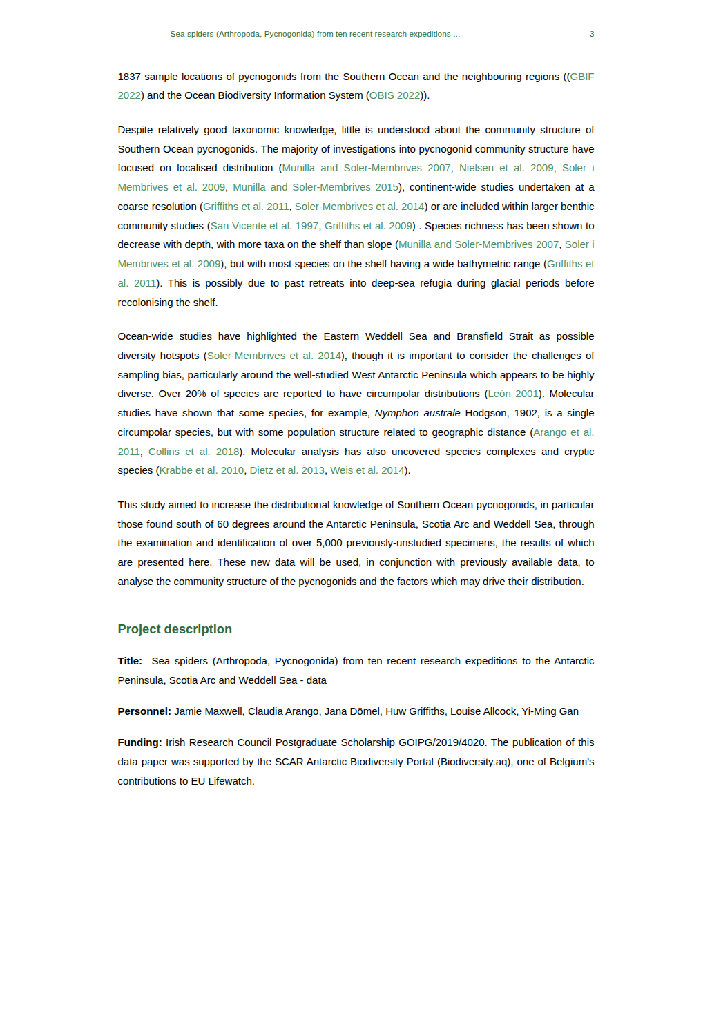Sea spiders (Arthropoda, Pycnogonida) from ten recent research expeditions ... 3
1837 sample locations of pycnogonids from the Southern Ocean and the neighbouring regions ((GBIF 2022) and the Ocean Biodiversity Information System (OBIS 2022)).
Despite relatively good taxonomic knowledge, little is understood about the community structure of Southern Ocean pycnogonids. The majority of investigations into pycnogonid community structure have focused on localised distribution (Munilla and Soler-Membrives 2007, Nielsen et al. 2009, Soler i Membrives et al. 2009, Munilla and Soler-Membrives 2015), continent-wide studies undertaken at a coarse resolution (Griffiths et al. 2011, Soler-Membrives et al. 2014) or are included within larger benthic community studies (San Vicente et al. 1997, Griffiths et al. 2009) . Species richness has been shown to decrease with depth, with more taxa on the shelf than slope (Munilla and Soler-Membrives 2007, Soler i Membrives et al. 2009), but with most species on the shelf having a wide bathymetric range (Griffiths et al. 2011). This is possibly due to past retreats into deep-sea refugia during glacial periods before recolonising the shelf.
Ocean-wide studies have highlighted the Eastern Weddell Sea and Bransfield Strait as possible diversity hotspots (Soler-Membrives et al. 2014), though it is important to consider the challenges of sampling bias, particularly around the well-studied West Antarctic Peninsula which appears to be highly diverse. Over 20% of species are reported to have circumpolar distributions (León 2001). Molecular studies have shown that some species, for example, Nymphon australe Hodgson, 1902, is a single circumpolar species, but with some population structure related to geographic distance (Arango et al. 2011, Collins et al. 2018). Molecular analysis has also uncovered species complexes and cryptic species (Krabbe et al. 2010, Dietz et al. 2013, Weis et al. 2014).
This study aimed to increase the distributional knowledge of Southern Ocean pycnogonids, in particular those found south of 60 degrees around the Antarctic Peninsula, Scotia Arc and Weddell Sea, through the examination and identification of over 5,000 previously-unstudied specimens, the results of which are presented here. These new data will be used, in conjunction with previously available data, to analyse the community structure of the pycnogonids and the factors which may drive their distribution.
Project description
Title: Sea spiders (Arthropoda, Pycnogonida) from ten recent research expeditions to the Antarctic Peninsula, Scotia Arc and Weddell Sea - data
Personnel: Jamie Maxwell, Claudia Arango, Jana Dömel, Huw Griffiths, Louise Allcock, Yi-Ming Gan
Funding: Irish Research Council Postgraduate Scholarship GOIPG/2019/4020. The publication of this data paper was supported by the SCAR Antarctic Biodiversity Portal (Biodiversity.aq), one of Belgium's contributions to EU Lifewatch.